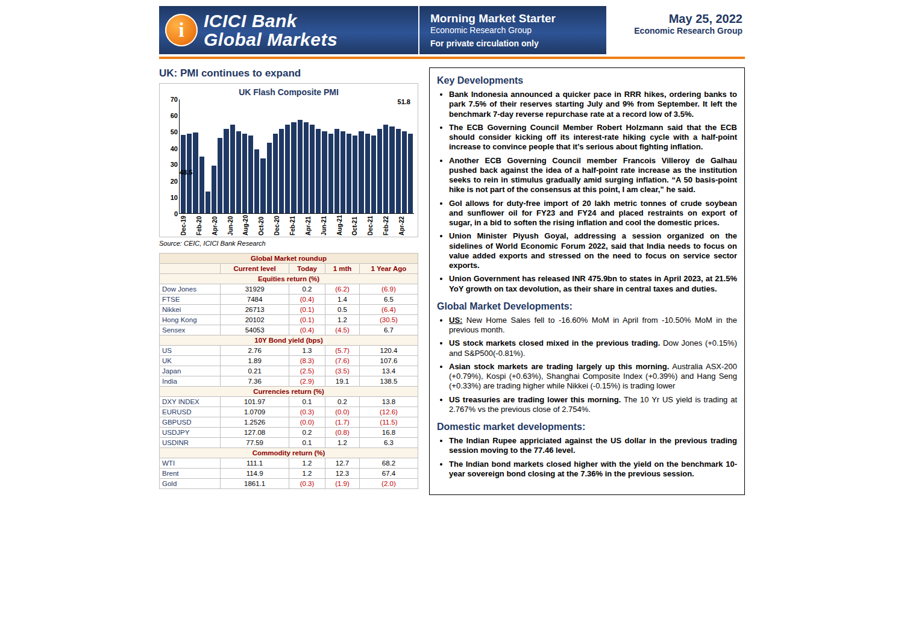i
ICICI Bank
Global Markets
Morning Market Starter
Economic Research Group
For private circulation only
May 25, 2022
Economic Research Group
UK: PMI continues to expand
UK Flash Composite PMI
70 60 50 40 30 20 10 0
48.5
51.8
Dec-19 Feb-20 Apr-20 Jun-20 Aug-20 Oct-20 Dec-20 Feb-21 Apr-21 Jun-21 Aug-21 Oct-21 Dec-21 Feb-22 Apr-22
Source: CEIC, ICICI Bank Research
| Global Market roundup |
| --- |
| | Current level | Today | 1 mth | 1 Year Ago |
| Equities return (%) |
| Dow Jones | 31929 | 0.2 | (6.2) | (6.9) |
| FTSE | 7484 | (0.4) | 1.4 | 6.5 |
| Nikkei | 26713 | (0.1) | 0.5 | (6.4) |
| Hong Kong | 20102 | (0.1) | 1.2 | (30.5) |
| Sensex | 54053 | (0.4) | (4.5) | 6.7 |
| 10Y Bond yield (bps) |
| US | 2.76 | 1.3 | (5.7) | 120.4 |
| UK | 1.89 | (8.3) | (7.6) | 107.6 |
| Japan | 0.21 | (2.5) | (3.5) | 13.4 |
| India | 7.36 | (2.9) | 19.1 | 138.5 |
| Currencies return (%) |
| DXY INDEX | 101.97 | 0.1 | 0.2 | 13.8 |
| EURUSD | 1.0709 | (0.3) | (0.0) | (12.6) |
| GBPUSD | 1.2526 | (0.0) | (1.7) | (11.5) |
| USDJPY | 127.08 | 0.2 | (0.8) | 16.8 |
| USDINR | 77.59 | 0.1 | 1.2 | 6.3 |
| Commodity return (%) |
| WTI | 111.1 | 1.2 | 12.7 | 68.2 |
| Brent | 114.9 | 1.2 | 12.3 | 67.4 |
| Gold | 1861.1 | (0.3) | (1.9) | (2.0) |
Key Developments
Bank Indonesia announced a quicker pace in RRR hikes, ordering banks to park 7.5% of their reserves starting July and 9% from September. It left the benchmark 7-day reverse repurchase rate at a record low of 3.5%.
The ECB Governing Council Member Robert Holzmann said that the ECB should consider kicking off its interest-rate hiking cycle with a half-point increase to convince people that it’s serious about fighting inflation.
Another ECB Governing Council member Francois Villeroy de Galhau pushed back against the idea of a half-point rate increase as the institution seeks to rein in stimulus gradually amid surging inflation. “A 50 basis-point hike is not part of the consensus at this point, I am clear,” he said.
GoI allows for duty-free import of 20 lakh metric tonnes of crude soybean and sunflower oil for FY23 and FY24 and placed restraints on export of sugar, in a bid to soften the rising inflation and cool the domestic prices.
Union Minister Piyush Goyal, addressing a session organized on the sidelines of World Economic Forum 2022, said that India needs to focus on value added exports and stressed on the need to focus on service sector exports.
Union Government has released INR 475.9bn to states in April 2023, at 21.5% YoY growth on tax devolution, as their share in central taxes and duties.
Global Market Developments:
US: New Home Sales fell to -16.60% MoM in April from -10.50% MoM in the previous month.
US stock markets closed mixed in the previous trading. Dow Jones (+0.15%) and S&P500(-0.81%).
Asian stock markets are trading largely up this morning. Australia ASX-200 (+0.79%), Kospi (+0.63%), Shanghai Composite Index (+0.39%) and Hang Seng (+0.33%) are trading higher while Nikkei (-0.15%) is trading lower
US treasuries are trading lower this morning. The 10 Yr US yield is trading at 2.767% vs the previous close of 2.754%.
Domestic market developments:
The Indian Rupee appriciated against the US dollar in the previous trading session moving to the 77.46 level.
The Indian bond markets closed higher with the yield on the benchmark 10-year sovereign bond closing at the 7.36% in the previous session.